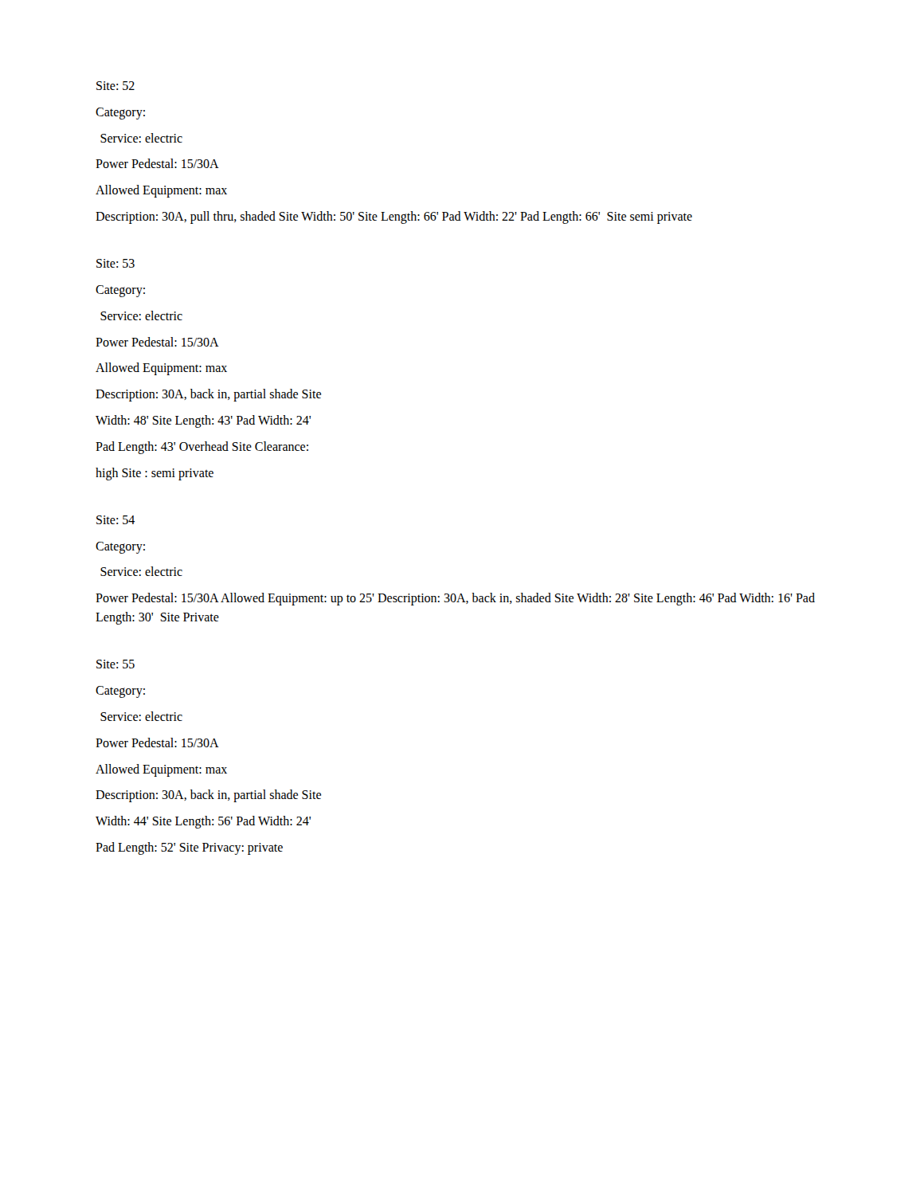Site: 52
Category:
Service: electric
Power Pedestal: 15/30A
Allowed Equipment: max
Description: 30A, pull thru, shaded Site Width: 50' Site Length: 66' Pad Width: 22' Pad Length: 66' Site semi private
Site: 53
Category:
Service: electric
Power Pedestal: 15/30A
Allowed Equipment: max
Description: 30A, back in, partial shade Site
Width: 48' Site Length: 43' Pad Width: 24'
Pad Length: 43' Overhead Site Clearance:
high Site : semi private
Site: 54
Category:
Service: electric
Power Pedestal: 15/30A Allowed Equipment: up to 25' Description: 30A, back in, shaded Site Width: 28' Site Length: 46' Pad Width: 16' Pad Length: 30' Site Private
Site: 55
Category:
Service: electric
Power Pedestal: 15/30A
Allowed Equipment: max
Description: 30A, back in, partial shade Site
Width: 44' Site Length: 56' Pad Width: 24'
Pad Length: 52' Site Privacy: private